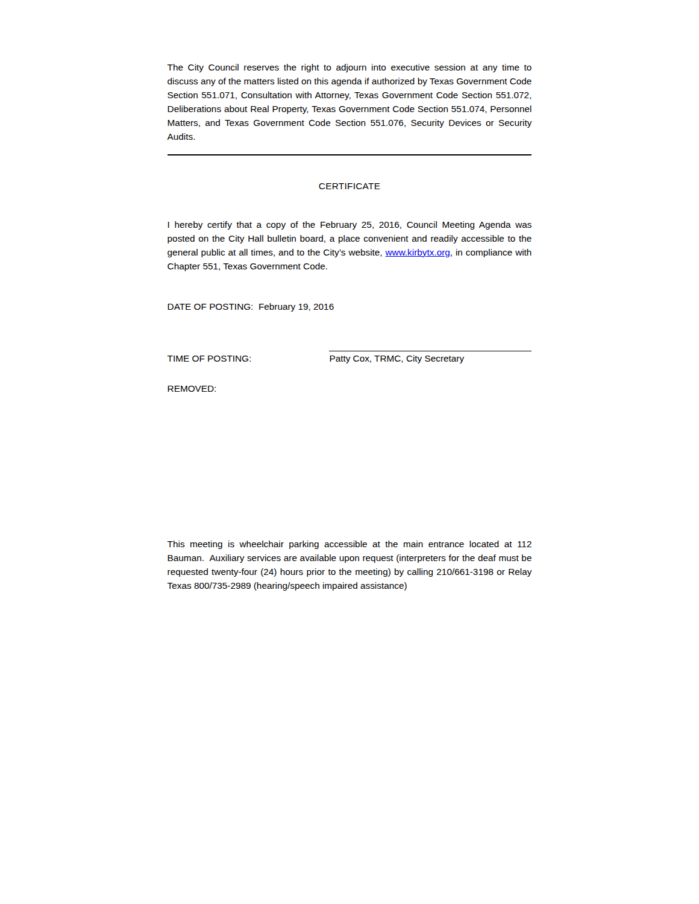The City Council reserves the right to adjourn into executive session at any time to discuss any of the matters listed on this agenda if authorized by Texas Government Code Section 551.071, Consultation with Attorney, Texas Government Code Section 551.072, Deliberations about Real Property, Texas Government Code Section 551.074, Personnel Matters, and Texas Government Code Section 551.076, Security Devices or Security Audits.
CERTIFICATE
I hereby certify that a copy of the February 25, 2016, Council Meeting Agenda was posted on the City Hall bulletin board, a place convenient and readily accessible to the general public at all times, and to the City’s website, www.kirbytx.org, in compliance with Chapter 551, Texas Government Code.
DATE OF POSTING: February 19, 2016
TIME OF POSTING:
Patty Cox, TRMC, City Secretary
REMOVED:
This meeting is wheelchair parking accessible at the main entrance located at 112 Bauman. Auxiliary services are available upon request (interpreters for the deaf must be requested twenty-four (24) hours prior to the meeting) by calling 210/661-3198 or Relay Texas 800/735-2989 (hearing/speech impaired assistance)